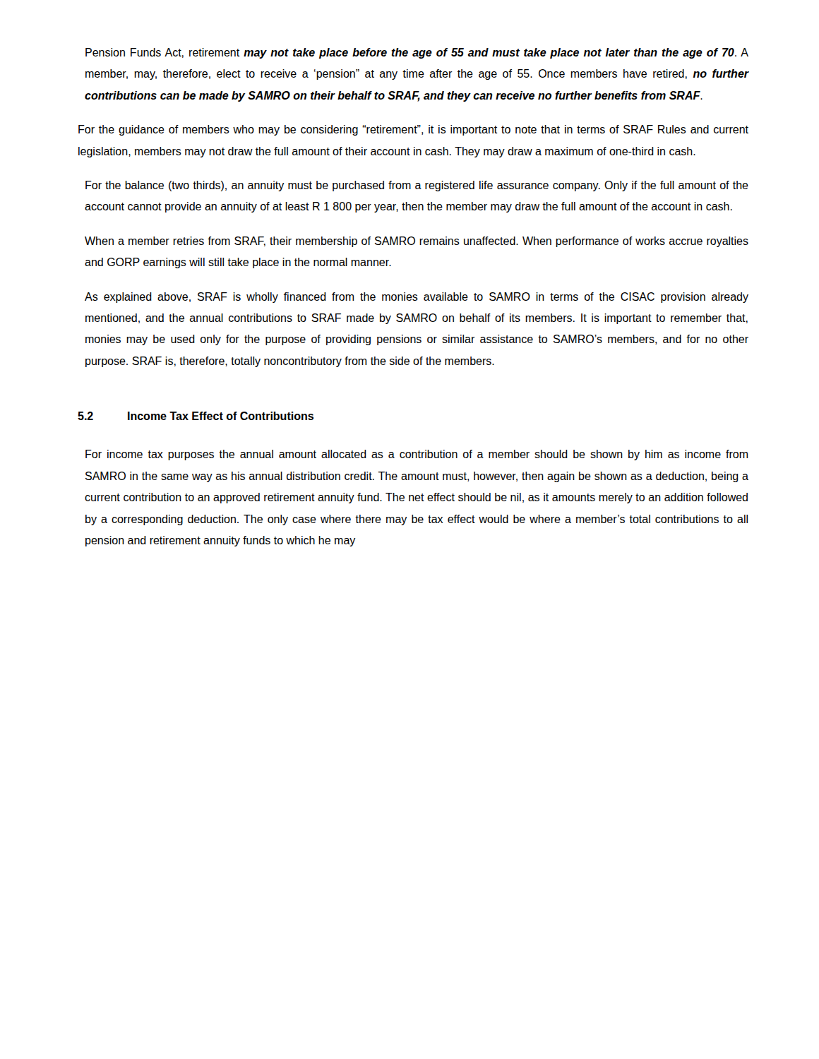Pension Funds Act, retirement may not take place before the age of 55 and must take place not later than the age of 70. A member, may, therefore, elect to receive a ‘pension” at any time after the age of 55. Once members have retired, no further contributions can be made by SAMRO on their behalf to SRAF, and they can receive no further benefits from SRAF.
For the guidance of members who may be considering “retirement”, it is important to note that in terms of SRAF Rules and current legislation, members may not draw the full amount of their account in cash. They may draw a maximum of one-third in cash.
For the balance (two thirds), an annuity must be purchased from a registered life assurance company. Only if the full amount of the account cannot provide an annuity of at least R 1 800 per year, then the member may draw the full amount of the account in cash.
When a member retries from SRAF, their membership of SAMRO remains unaffected. When performance of works accrue royalties and GORP earnings will still take place in the normal manner.
As explained above, SRAF is wholly financed from the monies available to SAMRO in terms of the CISAC provision already mentioned, and the annual contributions to SRAF made by SAMRO on behalf of its members. It is important to remember that, monies may be used only for the purpose of providing pensions or similar assistance to SAMRO’s members, and for no other purpose. SRAF is, therefore, totally noncontributory from the side of the members.
5.2 Income Tax Effect of Contributions
For income tax purposes the annual amount allocated as a contribution of a member should be shown by him as income from SAMRO in the same way as his annual distribution credit. The amount must, however, then again be shown as a deduction, being a current contribution to an approved retirement annuity fund. The net effect should be nil, as it amounts merely to an addition followed by a corresponding deduction. The only case where there may be tax effect would be where a member’s total contributions to all pension and retirement annuity funds to which he may